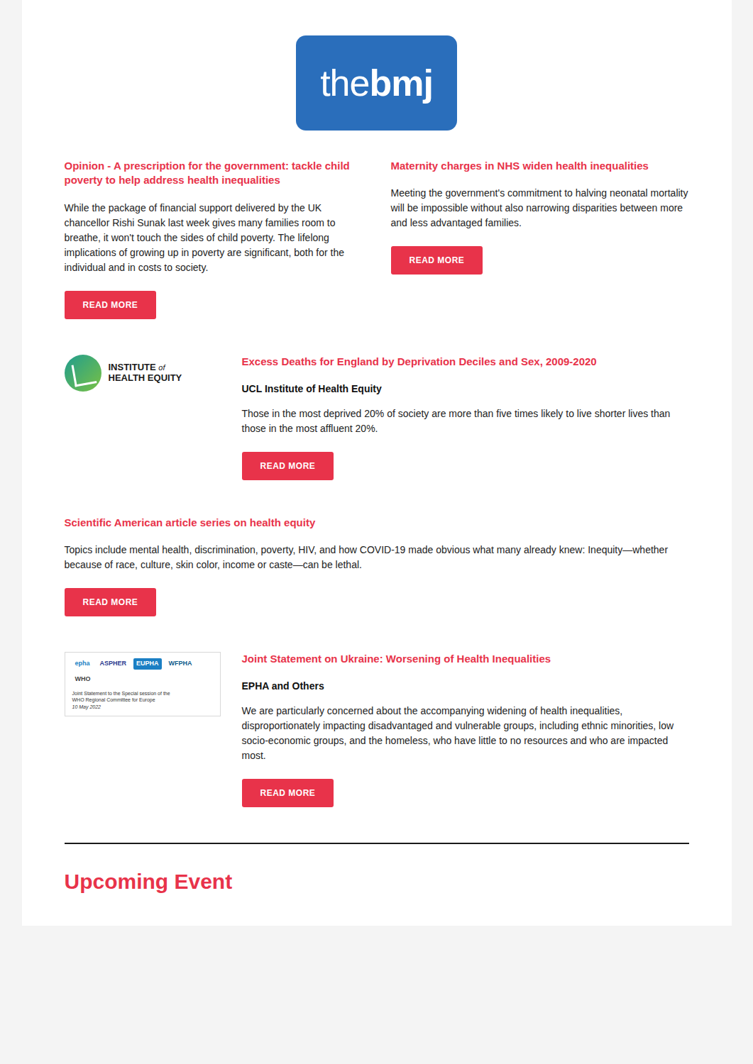thebmj
Opinion - A prescription for the government: tackle child poverty to help address health inequalities
While the package of financial support delivered by the UK chancellor Rishi Sunak last week gives many families room to breathe, it won't touch the sides of child poverty. The lifelong implications of growing up in poverty are significant, both for the individual and in costs to society.
READ MORE
Maternity charges in NHS widen health inequalities
Meeting the government's commitment to halving neonatal mortality will be impossible without also narrowing disparities between more and less advantaged families.
READ MORE
INSTITUTE of
HEALTH EQUITY
Excess Deaths for England by Deprivation Deciles and Sex, 2009-2020
UCL Institute of Health Equity
Those in the most deprived 20% of society are more than five times likely to live shorter lives than those in the most affluent 20%.
READ MORE
Scientific American article series on health equity
Topics include mental health, discrimination, poverty, HIV, and how COVID-19 made obvious what many already knew: Inequity—whether because of race, culture, skin color, income or caste—can be lethal.
READ MORE
epha ASPHER EUPHA WFPHA WHO
Joint Statement to the Special session of the
WHO Regional Committee for Europe
10 May 2022
Joint Statement on Ukraine: Worsening of Health Inequalities
EPHA and Others
We are particularly concerned about the accompanying widening of health inequalities, disproportionately impacting disadvantaged and vulnerable groups, including ethnic minorities, low socio-economic groups, and the homeless, who have little to no resources and who are impacted most.
READ MORE
Upcoming Event